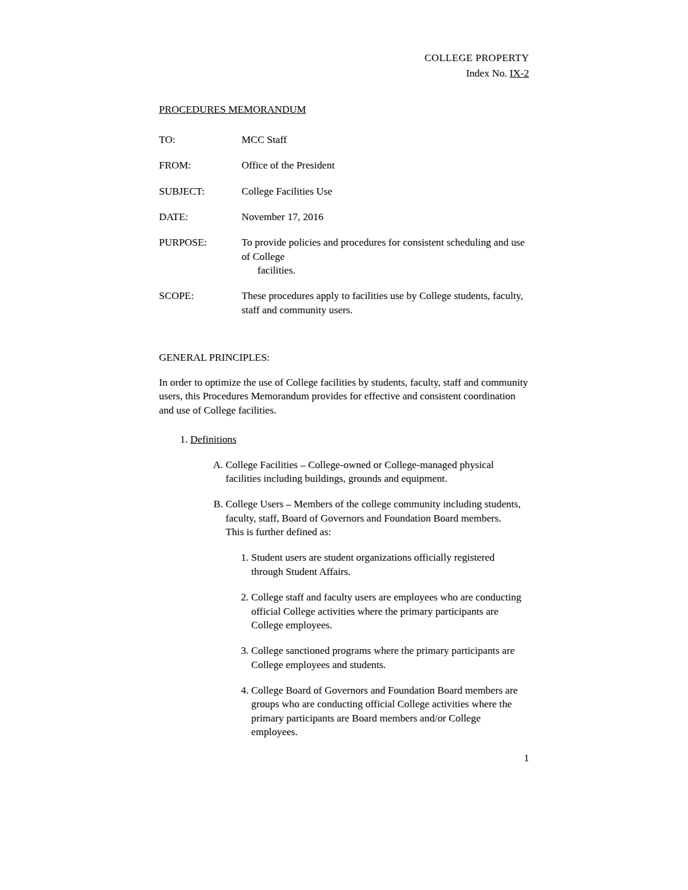COLLEGE PROPERTY
Index No. IX-2
PROCEDURES MEMORANDUM
| TO: | MCC Staff |
| FROM: | Office of the President |
| SUBJECT: | College Facilities Use |
| DATE: | November 17, 2016 |
| PURPOSE: | To provide policies and procedures for consistent scheduling and use of College facilities. |
| SCOPE: | These procedures apply to facilities use by College students, faculty, staff and community users. |
GENERAL PRINCIPLES:
In order to optimize the use of College facilities by students, faculty, staff and community users, this Procedures Memorandum provides for effective and consistent coordination and use of College facilities.
Definitions
College Facilities – College-owned or College-managed physical facilities including buildings, grounds and equipment.
College Users – Members of the college community including students, faculty, staff, Board of Governors and Foundation Board members.
This is further defined as:
Student users are student organizations officially registered through Student Affairs.
College staff and faculty users are employees who are conducting official College activities where the primary participants are College employees.
College sanctioned programs where the primary participants are College employees and students.
College Board of Governors and Foundation Board members are groups who are conducting official College activities where the primary participants are Board members and/or College employees.
1